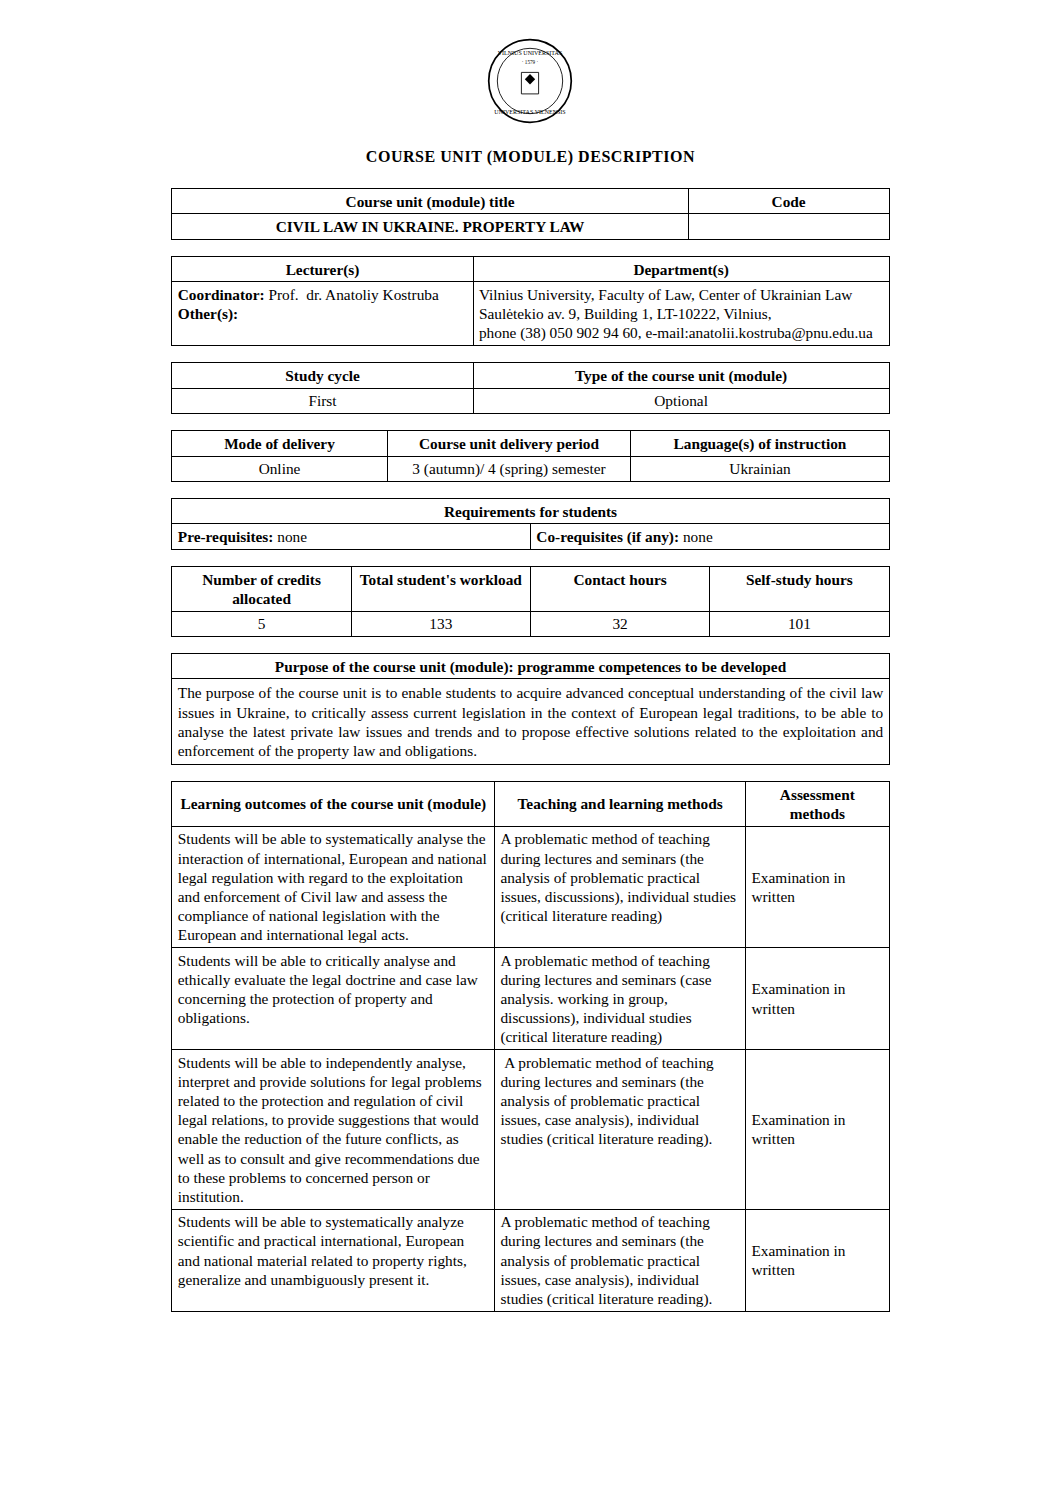Course Unit (Module) Description
| Course unit (module) title | Code |
| --- | --- |
| Civil Law in Ukraine. Property Law | |
| Lecturer(s) | Department(s) |
| --- | --- |
| Coordinator: Prof. dr. Anatoliy Kostruba Other(s): | Vilnius University, Faculty of Law, Center of Ukrainian Law Saulėtekio av. 9, Building 1, LT-10222, Vilnius, phone (38) 050 902 94 60, e-mail:anatolii.kostruba@pnu.edu.ua |
| Study cycle | Type of the course unit (module) |
| --- | --- |
| First | Optional |
| Mode of delivery | Course unit delivery period | Language(s) of instruction |
| --- | --- | --- |
| Online | 3 (autumn)/ 4 (spring) semester | Ukrainian |
| Requirements for students |
| --- |
| Pre-requisites: none | Co-requisites (if any): none |
| Number of credits allocated | Total student's workload | Contact hours | Self-study hours |
| --- | --- | --- | --- |
| 5 | 133 | 32 | 101 |
| Purpose of the course unit (module): programme competences to be developed |
| The purpose of the course unit is to enable students to acquire advanced conceptual understanding of the civil law issues in Ukraine, to critically assess current legislation in the context of European legal traditions, to be able to analyse the latest private law issues and trends and to propose effective solutions related to the exploitation and enforcement of the property law and obligations. |
| Learning outcomes of the course unit (module) | Teaching and learning methods | Assessment methods |
| --- | --- | --- |
| Students will be able to systematically analyse the interaction of international, European and national legal regulation with regard to the exploitation and enforcement of Civil law and assess the compliance of national legislation with the European and international legal acts. | A problematic method of teaching during lectures and seminars (the analysis of problematic practical issues, discussions), individual studies (critical literature reading) | Examination in written |
| Students will be able to critically analyse and ethically evaluate the legal doctrine and case law concerning the protection of property and obligations. | A problematic method of teaching during lectures and seminars (case analysis. working in group, discussions), individual studies (critical literature reading) | Examination in written |
| Students will be able to independently analyse, interpret and provide solutions for legal problems related to the protection and regulation of civil legal relations, to provide suggestions that would enable the reduction of the future conflicts, as well as to consult and give recommendations due to these problems to concerned person or institution. | A problematic method of teaching during lectures and seminars (the analysis of problematic practical issues, case analysis), individual studies (critical literature reading). | Examination in written |
| Students will be able to systematically analyze scientific and practical international, European and national material related to property rights, generalize and unambiguously present it. | A problematic method of teaching during lectures and seminars (the analysis of problematic practical issues, case analysis), individual studies (critical literature reading). | Examination in written |